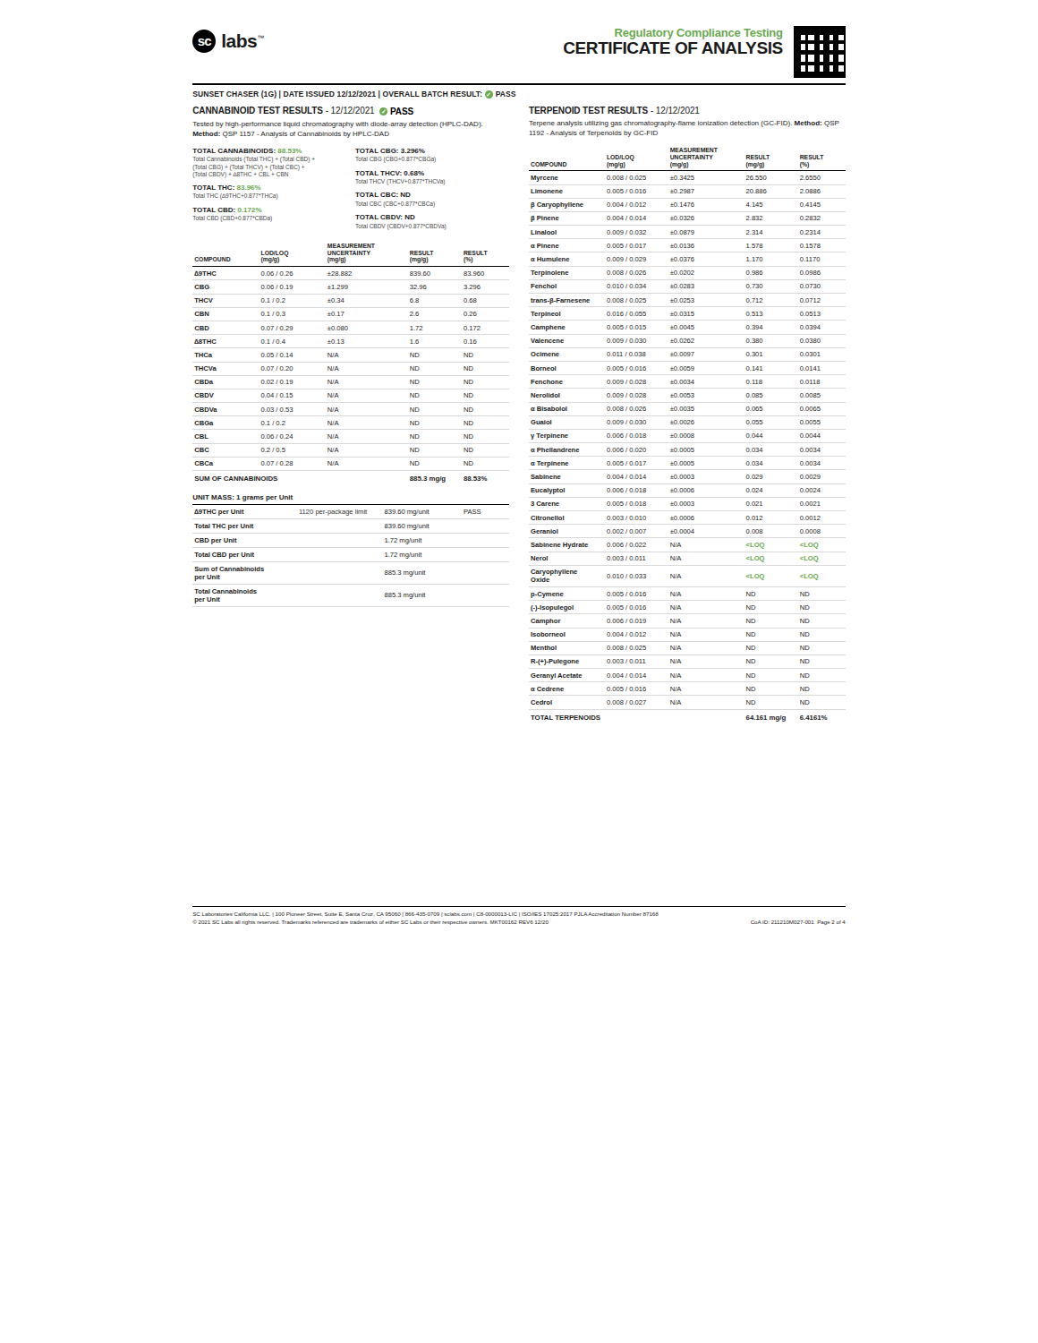sc
labs™
Regulatory Compliance Testing
CERTIFICATE OF ANALYSIS
SUNSET CHASER (1G) | DATE ISSUED 12/12/2021 | OVERALL BATCH RESULT: ✓ PASS
CANNABINOID TEST RESULTS - 12/12/2021 ✓ PASS
Tested by high-performance liquid chromatography with diode-array detection (HPLC-DAD). Method: QSP 1157 - Analysis of Cannabinoids by HPLC-DAD
TOTAL CANNABINOIDS: 88.53% Total Cannabinoids (Total THC) + (Total CBD) +
(Total CBG) + (Total THCV) + (Total CBC) +
(Total CBDV) + ∆8THC + CBL + CBN
TOTAL THC: 83.96% Total THC (∆9THC+0.877*THCa)
TOTAL CBD: 0.172% Total CBD (CBD+0.877*CBDa)
TOTAL CBG: 3.296% Total CBG (CBG+0.877*CBGa)
TOTAL THCV: 0.68% Total THCV (THCV+0.877*THCVa)
TOTAL CBC: ND Total CBC (CBC+0.877*CBCa)
TOTAL CBDV: ND Total CBDV (CBDV+0.877*CBDVa)
| COMPOUND | LOD/LOQ (mg/g) | MEASUREMENT UNCERTAINTY (mg/g) | RESULT (mg/g) | RESULT (%) |
| --- | --- | --- | --- | --- |
| ∆9THC | 0.06 / 0.26 | ±28.882 | 839.60 | 83.960 |
| CBG | 0.06 / 0.19 | ±1.299 | 32.96 | 3.296 |
| THCV | 0.1 / 0.2 | ±0.34 | 6.8 | 0.68 |
| CBN | 0.1 / 0.3 | ±0.17 | 2.6 | 0.26 |
| CBD | 0.07 / 0.29 | ±0.080 | 1.72 | 0.172 |
| ∆8THC | 0.1 / 0.4 | ±0.13 | 1.6 | 0.16 |
| THCa | 0.05 / 0.14 | N/A | ND | ND |
| THCVa | 0.07 / 0.20 | N/A | ND | ND |
| CBDa | 0.02 / 0.19 | N/A | ND | ND |
| CBDV | 0.04 / 0.15 | N/A | ND | ND |
| CBDVa | 0.03 / 0.53 | N/A | ND | ND |
| CBGa | 0.1 / 0.2 | N/A | ND | ND |
| CBL | 0.06 / 0.24 | N/A | ND | ND |
| CBC | 0.2 / 0.5 | N/A | ND | ND |
| CBCa | 0.07 / 0.28 | N/A | ND | ND |
| SUM OF CANNABINOIDS | 885.3 mg/g | 88.53% |
UNIT MASS: 1 grams per Unit
| ∆9THC per Unit | 1120 per-package limit | 839.60 mg/unit | PASS |
| Total THC per Unit | | 839.60 mg/unit | |
| CBD per Unit | | 1.72 mg/unit | |
| Total CBD per Unit | | 1.72 mg/unit | |
| Sum of Cannabinoids per Unit | | 885.3 mg/unit | |
| Total Cannabinoids per Unit | | 885.3 mg/unit | |
TERPENOID TEST RESULTS - 12/12/2021
Terpene analysis utilizing gas chromatography-flame ionization detection (GC-FID). Method: QSP 1192 - Analysis of Terpenoids by GC-FID
| COMPOUND | LOD/LOQ (mg/g) | MEASUREMENT UNCERTAINTY (mg/g) | RESULT (mg/g) | RESULT (%) |
| --- | --- | --- | --- | --- |
| Myrcene | 0.008 / 0.025 | ±0.3425 | 26.550 | 2.6550 |
| Limonene | 0.005 / 0.016 | ±0.2987 | 20.886 | 2.0886 |
| β Caryophyllene | 0.004 / 0.012 | ±0.1476 | 4.145 | 0.4145 |
| β Pinene | 0.004 / 0.014 | ±0.0326 | 2.832 | 0.2832 |
| Linalool | 0.009 / 0.032 | ±0.0879 | 2.314 | 0.2314 |
| α Pinene | 0.005 / 0.017 | ±0.0136 | 1.578 | 0.1578 |
| α Humulene | 0.009 / 0.029 | ±0.0376 | 1.170 | 0.1170 |
| Terpinolene | 0.008 / 0.026 | ±0.0202 | 0.986 | 0.0986 |
| Fenchol | 0.010 / 0.034 | ±0.0283 | 0.730 | 0.0730 |
| trans-β-Farnesene | 0.008 / 0.025 | ±0.0253 | 0.712 | 0.0712 |
| Terpineol | 0.016 / 0.055 | ±0.0315 | 0.513 | 0.0513 |
| Camphene | 0.005 / 0.015 | ±0.0045 | 0.394 | 0.0394 |
| Valencene | 0.009 / 0.030 | ±0.0262 | 0.380 | 0.0380 |
| Ocimene | 0.011 / 0.038 | ±0.0097 | 0.301 | 0.0301 |
| Borneol | 0.005 / 0.016 | ±0.0059 | 0.141 | 0.0141 |
| Fenchone | 0.009 / 0.028 | ±0.0034 | 0.118 | 0.0118 |
| Nerolidol | 0.009 / 0.028 | ±0.0053 | 0.085 | 0.0085 |
| α Bisabolol | 0.008 / 0.026 | ±0.0035 | 0.065 | 0.0065 |
| Guaiol | 0.009 / 0.030 | ±0.0026 | 0.055 | 0.0055 |
| γ Terpinene | 0.006 / 0.018 | ±0.0008 | 0.044 | 0.0044 |
| α Phellandrene | 0.006 / 0.020 | ±0.0005 | 0.034 | 0.0034 |
| α Terpinene | 0.005 / 0.017 | ±0.0005 | 0.034 | 0.0034 |
| Sabinene | 0.004 / 0.014 | ±0.0003 | 0.029 | 0.0029 |
| Eucalyptol | 0.006 / 0.018 | ±0.0006 | 0.024 | 0.0024 |
| 3 Carene | 0.005 / 0.018 | ±0.0003 | 0.021 | 0.0021 |
| Citronellol | 0.003 / 0.010 | ±0.0006 | 0.012 | 0.0012 |
| Geraniol | 0.002 / 0.007 | ±0.0004 | 0.008 | 0.0008 |
| Sabinene Hydrate | 0.006 / 0.022 | N/A | <LOQ | <LOQ |
| Nerol | 0.003 / 0.011 | N/A | <LOQ | <LOQ |
| Caryophyllene Oxide | 0.010 / 0.033 | N/A | <LOQ | <LOQ |
| p-Cymene | 0.005 / 0.016 | N/A | ND | ND |
| (-)-Isopulegol | 0.005 / 0.016 | N/A | ND | ND |
| Camphor | 0.006 / 0.019 | N/A | ND | ND |
| Isoborneol | 0.004 / 0.012 | N/A | ND | ND |
| Menthol | 0.008 / 0.025 | N/A | ND | ND |
| R-(+)-Pulegone | 0.003 / 0.011 | N/A | ND | ND |
| Geranyl Acetate | 0.004 / 0.014 | N/A | ND | ND |
| α Cedrene | 0.005 / 0.016 | N/A | ND | ND |
| Cedrol | 0.008 / 0.027 | N/A | ND | ND |
| TOTAL TERPENOIDS | 64.161 mg/g | 6.4161% |
SC Laboratories California LLC. | 100 Pioneer Street, Suite E, Santa Cruz, CA 95060 | 866-435-0709 | sclabs.com | C8-0000013-LIC | ISO/IES 17025:2017 PJLA Accreditation Number 87168
© 2021 SC Labs all rights reserved. Trademarks referenced are trademarks of either SC Labs or their respective owners. MKT00162 REV6 12/20 CoA ID: 211210M027-001 Page 2 of 4